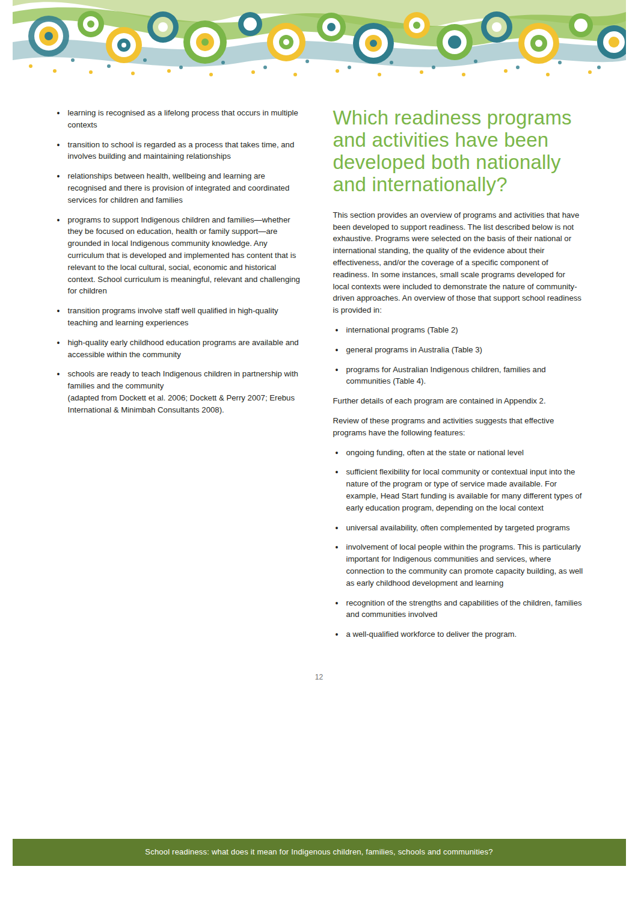learning is recognised as a lifelong process that occurs in multiple contexts
transition to school is regarded as a process that takes time, and involves building and maintaining relationships
relationships between health, wellbeing and learning are recognised and there is provision of integrated and coordinated services for children and families
programs to support Indigenous children and families—whether they be focused on education, health or family support—are grounded in local Indigenous community knowledge. Any curriculum that is developed and implemented has content that is relevant to the local cultural, social, economic and historical context. School curriculum is meaningful, relevant and challenging for children
transition programs involve staff well qualified in high-quality teaching and learning experiences
high-quality early childhood education programs are available and accessible within the community
schools are ready to teach Indigenous children in partnership with families and the community
(adapted from Dockett et al. 2006; Dockett & Perry 2007; Erebus International & Minimbah Consultants 2008).
Which readiness programs and activities have been developed both nationally and internationally?
This section provides an overview of programs and activities that have been developed to support readiness. The list described below is not exhaustive. Programs were selected on the basis of their national or international standing, the quality of the evidence about their effectiveness, and/or the coverage of a specific component of readiness. In some instances, small scale programs developed for local contexts were included to demonstrate the nature of community-driven approaches. An overview of those that support school readiness is provided in:
international programs (Table 2)
general programs in Australia (Table 3)
programs for Australian Indigenous children, families and communities (Table 4).
Further details of each program are contained in Appendix 2.
Review of these programs and activities suggests that effective programs have the following features:
ongoing funding, often at the state or national level
sufficient flexibility for local community or contextual input into the nature of the program or type of service made available. For example, Head Start funding is available for many different types of early education program, depending on the local context
universal availability, often complemented by targeted programs
involvement of local people within the programs. This is particularly important for Indigenous communities and services, where connection to the community can promote capacity building, as well as early childhood development and learning
recognition of the strengths and capabilities of the children, families and communities involved
a well-qualified workforce to deliver the program.
12
School readiness: what does it mean for Indigenous children, families, schools and communities?